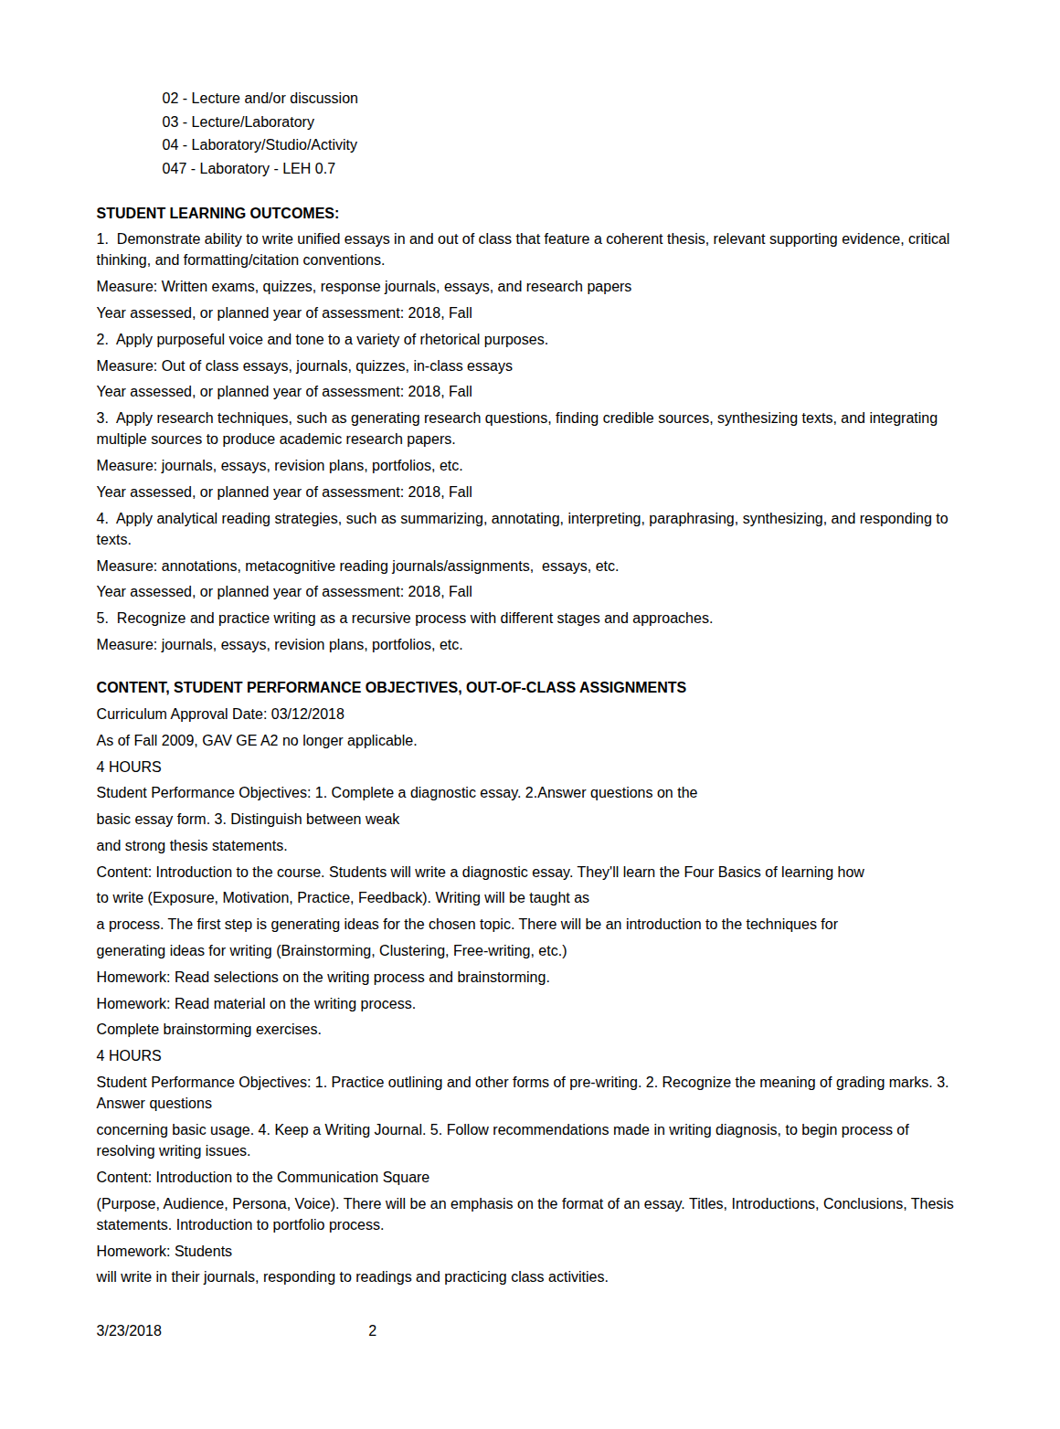02 - Lecture and/or discussion
03 - Lecture/Laboratory
04 - Laboratory/Studio/Activity
047 - Laboratory - LEH 0.7
STUDENT LEARNING OUTCOMES:
1. Demonstrate ability to write unified essays in and out of class that feature a coherent thesis, relevant supporting evidence, critical thinking, and formatting/citation conventions.
Measure: Written exams, quizzes, response journals, essays, and research papers
Year assessed, or planned year of assessment: 2018, Fall
2. Apply purposeful voice and tone to a variety of rhetorical purposes.
Measure: Out of class essays, journals, quizzes, in-class essays
Year assessed, or planned year of assessment: 2018, Fall
3. Apply research techniques, such as generating research questions, finding credible sources, synthesizing texts, and integrating multiple sources to produce academic research papers.
Measure: journals, essays, revision plans, portfolios, etc.
Year assessed, or planned year of assessment: 2018, Fall
4. Apply analytical reading strategies, such as summarizing, annotating, interpreting, paraphrasing, synthesizing, and responding to texts.
Measure: annotations, metacognitive reading journals/assignments, essays, etc.
Year assessed, or planned year of assessment: 2018, Fall
5. Recognize and practice writing as a recursive process with different stages and approaches.
Measure: journals, essays, revision plans, portfolios, etc.
CONTENT, STUDENT PERFORMANCE OBJECTIVES, OUT-OF-CLASS ASSIGNMENTS
Curriculum Approval Date: 03/12/2018
As of Fall 2009, GAV GE A2 no longer applicable.
4 HOURS
Student Performance Objectives: 1. Complete a diagnostic essay. 2.Answer questions on the
basic essay form. 3. Distinguish between weak
and strong thesis statements.
Content: Introduction to the course. Students will write a diagnostic essay. They'll learn the Four Basics of learning how
to write (Exposure, Motivation, Practice, Feedback). Writing will be taught as
a process. The first step is generating ideas for the chosen topic. There will be an introduction to the techniques for
generating ideas for writing (Brainstorming, Clustering, Free-writing, etc.)
Homework: Read selections on the writing process and brainstorming.
Homework: Read material on the writing process.
Complete brainstorming exercises.
4 HOURS
Student Performance Objectives: 1. Practice outlining and other forms of pre-writing. 2. Recognize the meaning of grading marks. 3. Answer questions
concerning basic usage. 4. Keep a Writing Journal. 5. Follow recommendations made in writing diagnosis, to begin process of resolving writing issues.
Content: Introduction to the Communication Square
(Purpose, Audience, Persona, Voice). There will be an emphasis on the format of an essay. Titles, Introductions, Conclusions, Thesis statements. Introduction to portfolio process.
Homework: Students
will write in their journals, responding to readings and practicing class activities.
3/23/2018 2